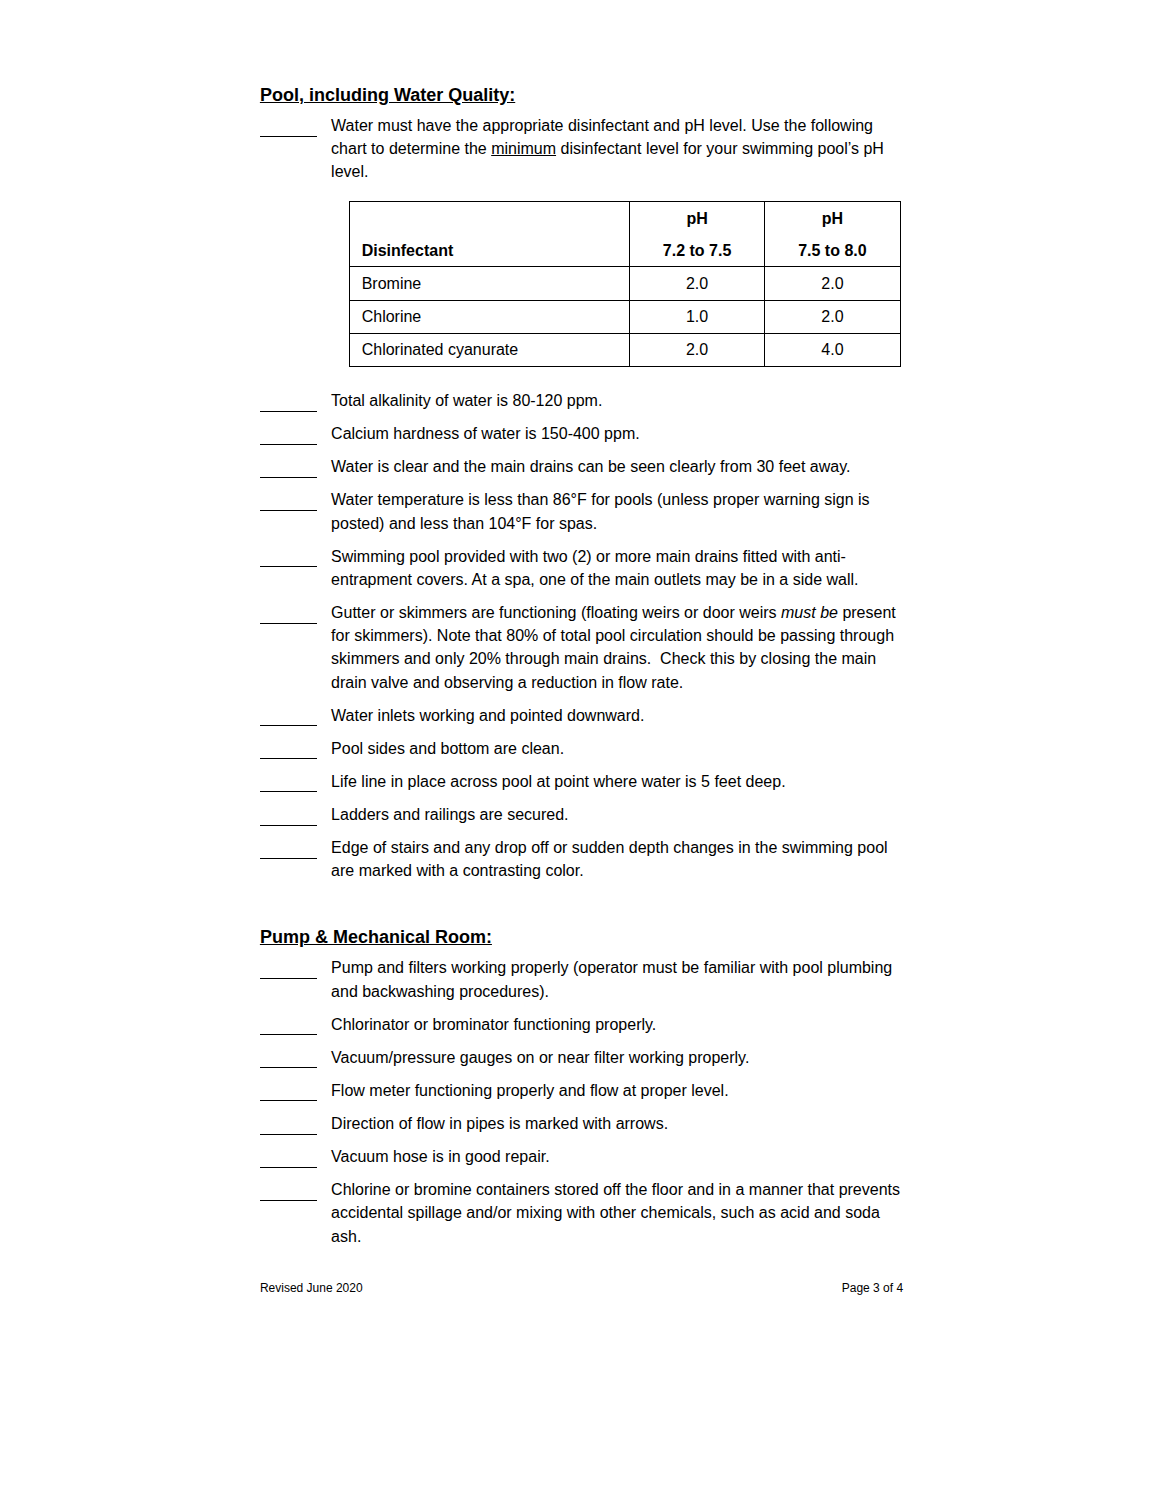Pool, including Water Quality:
Water must have the appropriate disinfectant and pH level. Use the following chart to determine the minimum disinfectant level for your swimming pool’s pH level.
| | pH | pH |
| --- | --- | --- |
| Disinfectant | 7.2 to 7.5 | 7.5 to 8.0 |
| Bromine | 2.0 | 2.0 |
| Chlorine | 1.0 | 2.0 |
| Chlorinated cyanurate | 2.0 | 4.0 |
Total alkalinity of water is 80-120 ppm.
Calcium hardness of water is 150-400 ppm.
Water is clear and the main drains can be seen clearly from 30 feet away.
Water temperature is less than 86°F for pools (unless proper warning sign is posted) and less than 104°F for spas.
Swimming pool provided with two (2) or more main drains fitted with anti-entrapment covers. At a spa, one of the main outlets may be in a side wall.
Gutter or skimmers are functioning (floating weirs or door weirs must be present for skimmers). Note that 80% of total pool circulation should be passing through skimmers and only 20% through main drains. Check this by closing the main drain valve and observing a reduction in flow rate.
Water inlets working and pointed downward.
Pool sides and bottom are clean.
Life line in place across pool at point where water is 5 feet deep.
Ladders and railings are secured.
Edge of stairs and any drop off or sudden depth changes in the swimming pool are marked with a contrasting color.
Pump & Mechanical Room:
Pump and filters working properly (operator must be familiar with pool plumbing and backwashing procedures).
Chlorinator or brominator functioning properly.
Vacuum/pressure gauges on or near filter working properly.
Flow meter functioning properly and flow at proper level.
Direction of flow in pipes is marked with arrows.
Vacuum hose is in good repair.
Chlorine or bromine containers stored off the floor and in a manner that prevents accidental spillage and/or mixing with other chemicals, such as acid and soda ash.
Revised June 2020 Page 3 of 4